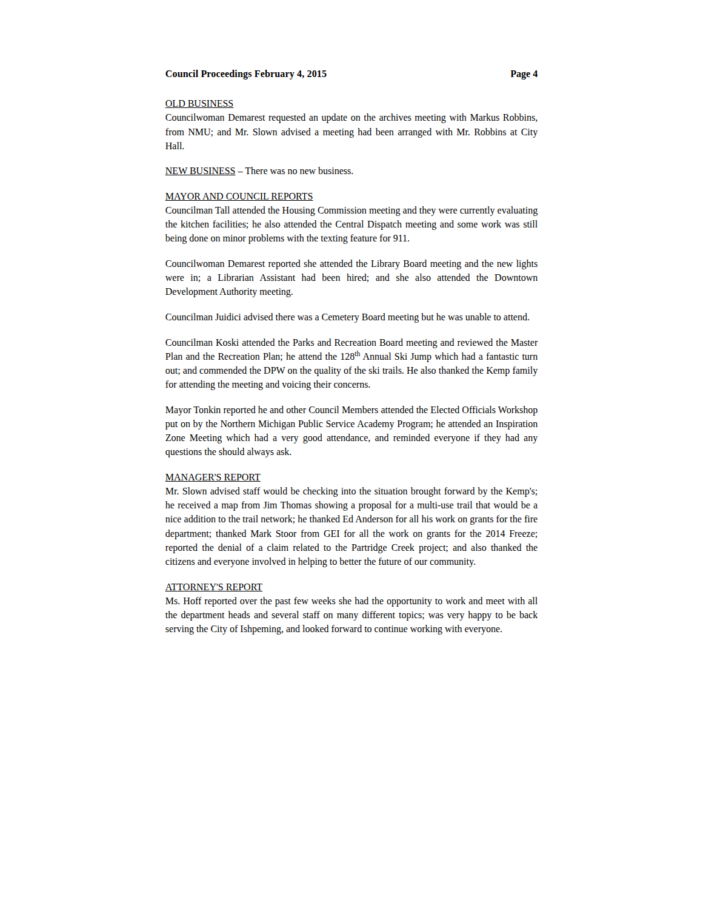Council Proceedings February 4, 2015 Page 4
OLD BUSINESS
Councilwoman Demarest requested an update on the archives meeting with Markus Robbins, from NMU; and Mr. Slown advised a meeting had been arranged with Mr. Robbins at City Hall.
NEW BUSINESS
– There was no new business.
MAYOR AND COUNCIL REPORTS
Councilman Tall attended the Housing Commission meeting and they were currently evaluating the kitchen facilities; he also attended the Central Dispatch meeting and some work was still being done on minor problems with the texting feature for 911.
Councilwoman Demarest reported she attended the Library Board meeting and the new lights were in; a Librarian Assistant had been hired; and she also attended the Downtown Development Authority meeting.
Councilman Juidici advised there was a Cemetery Board meeting but he was unable to attend.
Councilman Koski attended the Parks and Recreation Board meeting and reviewed the Master Plan and the Recreation Plan; he attend the 128th Annual Ski Jump which had a fantastic turn out; and commended the DPW on the quality of the ski trails. He also thanked the Kemp family for attending the meeting and voicing their concerns.
Mayor Tonkin reported he and other Council Members attended the Elected Officials Workshop put on by the Northern Michigan Public Service Academy Program; he attended an Inspiration Zone Meeting which had a very good attendance, and reminded everyone if they had any questions the should always ask.
MANAGER'S REPORT
Mr. Slown advised staff would be checking into the situation brought forward by the Kemp's; he received a map from Jim Thomas showing a proposal for a multi-use trail that would be a nice addition to the trail network; he thanked Ed Anderson for all his work on grants for the fire department; thanked Mark Stoor from GEI for all the work on grants for the 2014 Freeze; reported the denial of a claim related to the Partridge Creek project; and also thanked the citizens and everyone involved in helping to better the future of our community.
ATTORNEY'S REPORT
Ms. Hoff reported over the past few weeks she had the opportunity to work and meet with all the department heads and several staff on many different topics; was very happy to be back serving the City of Ishpeming, and looked forward to continue working with everyone.